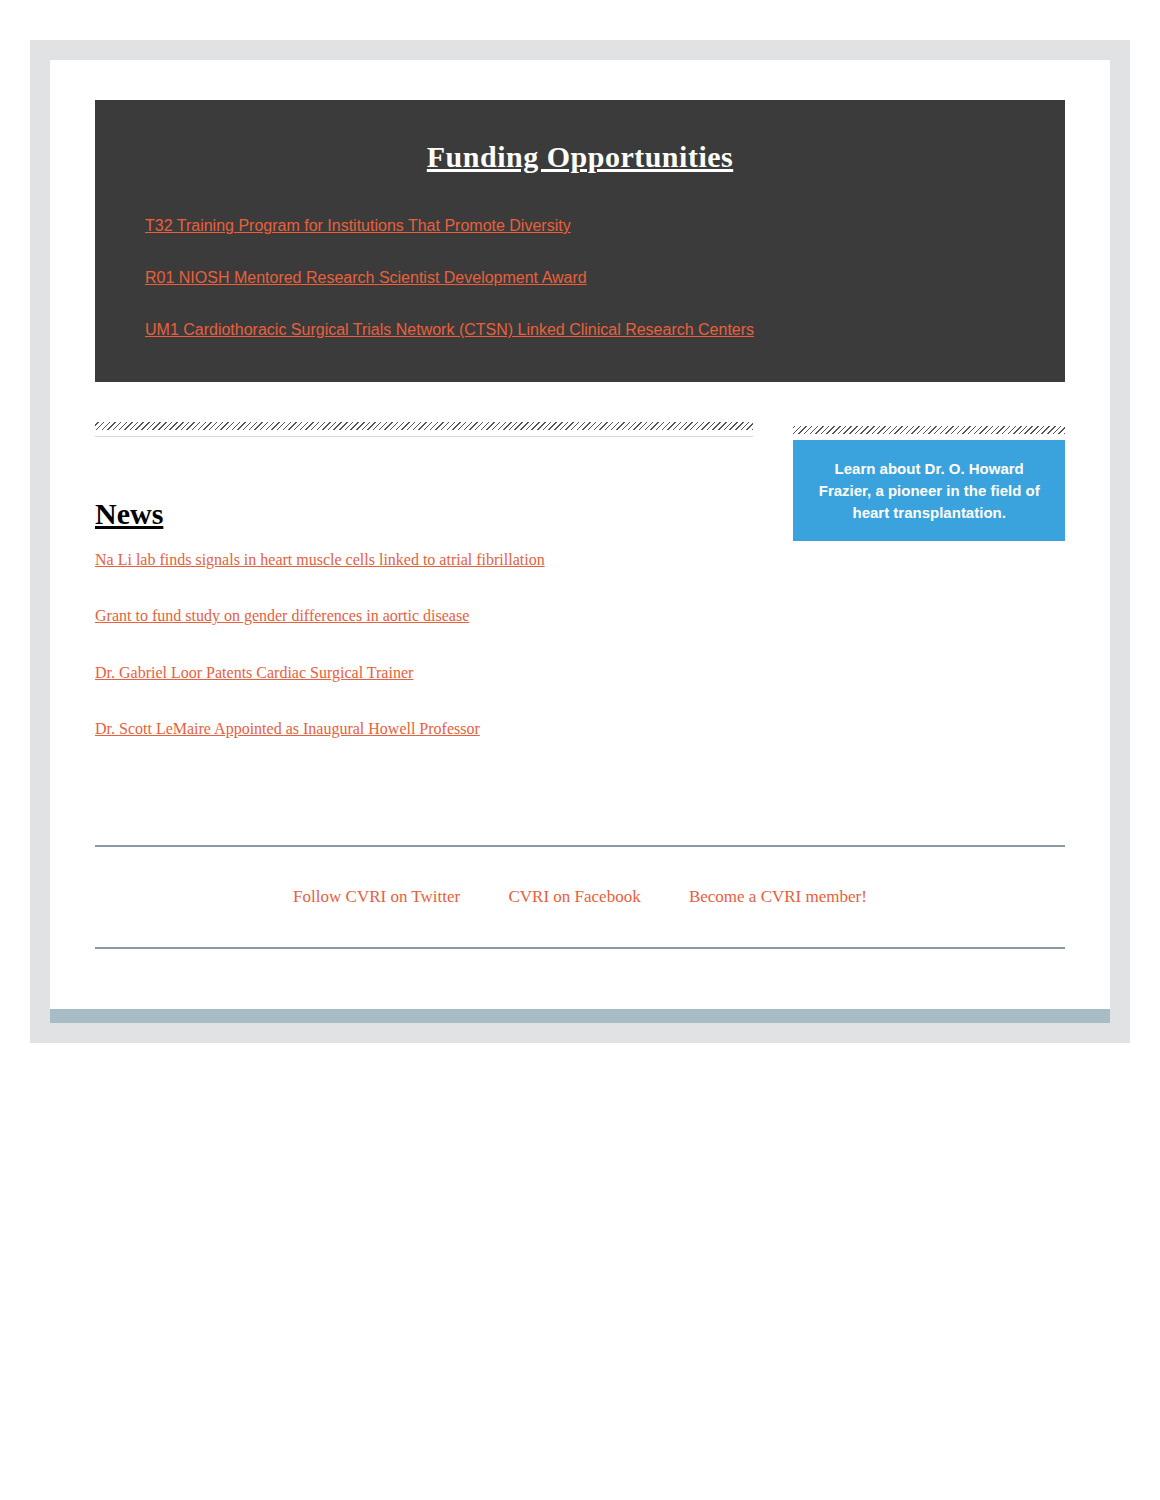Funding Opportunities
T32 Training Program for Institutions That Promote Diversity
R01 NIOSH Mentored Research Scientist Development Award
UM1 Cardiothoracic Surgical Trials Network (CTSN) Linked Clinical Research Centers
News
Na Li lab finds signals in heart muscle cells linked to atrial fibrillation
Grant to fund study on gender differences in aortic disease
Dr. Gabriel Loor Patents Cardiac Surgical Trainer
Dr. Scott LeMaire Appointed as Inaugural Howell Professor
Learn about Dr. O. Howard Frazier, a pioneer in the field of heart transplantation.
Follow CVRI on Twitter CVRI on Facebook Become a CVRI member!